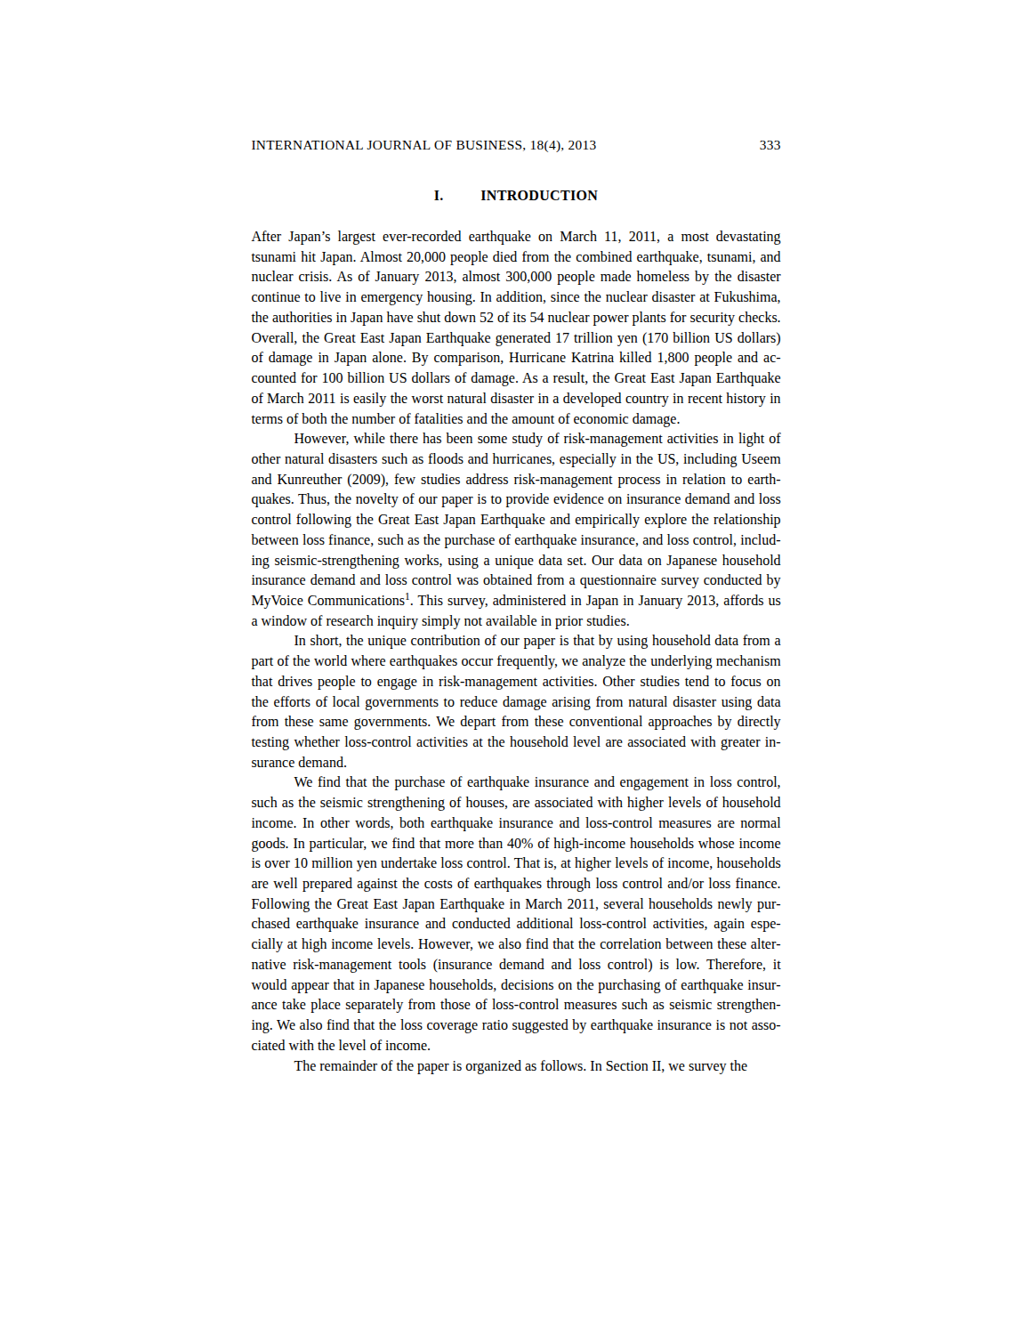International Journal of Business, 18(4), 2013 333
I. INTRODUCTION
After Japan’s largest ever-recorded earthquake on March 11, 2011, a most devastating tsunami hit Japan. Almost 20,000 people died from the combined earthquake, tsunami, and nuclear crisis. As of January 2013, almost 300,000 people made homeless by the disaster continue to live in emergency housing. In addition, since the nuclear disaster at Fukushima, the authorities in Japan have shut down 52 of its 54 nuclear power plants for security checks. Overall, the Great East Japan Earthquake generated 17 trillion yen (170 billion US dollars) of damage in Japan alone. By comparison, Hurricane Katrina killed 1,800 people and accounted for 100 billion US dollars of damage. As a result, the Great East Japan Earthquake of March 2011 is easily the worst natural disaster in a developed country in recent history in terms of both the number of fatalities and the amount of economic damage.
However, while there has been some study of risk-management activities in light of other natural disasters such as floods and hurricanes, especially in the US, including Useem and Kunreuther (2009), few studies address risk-management process in relation to earthquakes. Thus, the novelty of our paper is to provide evidence on insurance demand and loss control following the Great East Japan Earthquake and empirically explore the relationship between loss finance, such as the purchase of earthquake insurance, and loss control, including seismic-strengthening works, using a unique data set. Our data on Japanese household insurance demand and loss control was obtained from a questionnaire survey conducted by MyVoice Communications1. This survey, administered in Japan in January 2013, affords us a window of research inquiry simply not available in prior studies.
In short, the unique contribution of our paper is that by using household data from a part of the world where earthquakes occur frequently, we analyze the underlying mechanism that drives people to engage in risk-management activities. Other studies tend to focus on the efforts of local governments to reduce damage arising from natural disaster using data from these same governments. We depart from these conventional approaches by directly testing whether loss-control activities at the household level are associated with greater insurance demand.
We find that the purchase of earthquake insurance and engagement in loss control, such as the seismic strengthening of houses, are associated with higher levels of household income. In other words, both earthquake insurance and loss-control measures are normal goods. In particular, we find that more than 40% of high-income households whose income is over 10 million yen undertake loss control. That is, at higher levels of income, households are well prepared against the costs of earthquakes through loss control and/or loss finance. Following the Great East Japan Earthquake in March 2011, several households newly purchased earthquake insurance and conducted additional loss-control activities, again especially at high income levels. However, we also find that the correlation between these alternative risk-management tools (insurance demand and loss control) is low. Therefore, it would appear that in Japanese households, decisions on the purchasing of earthquake insurance take place separately from those of loss-control measures such as seismic strengthening. We also find that the loss coverage ratio suggested by earthquake insurance is not associated with the level of income.
The remainder of the paper is organized as follows. In Section II, we survey the